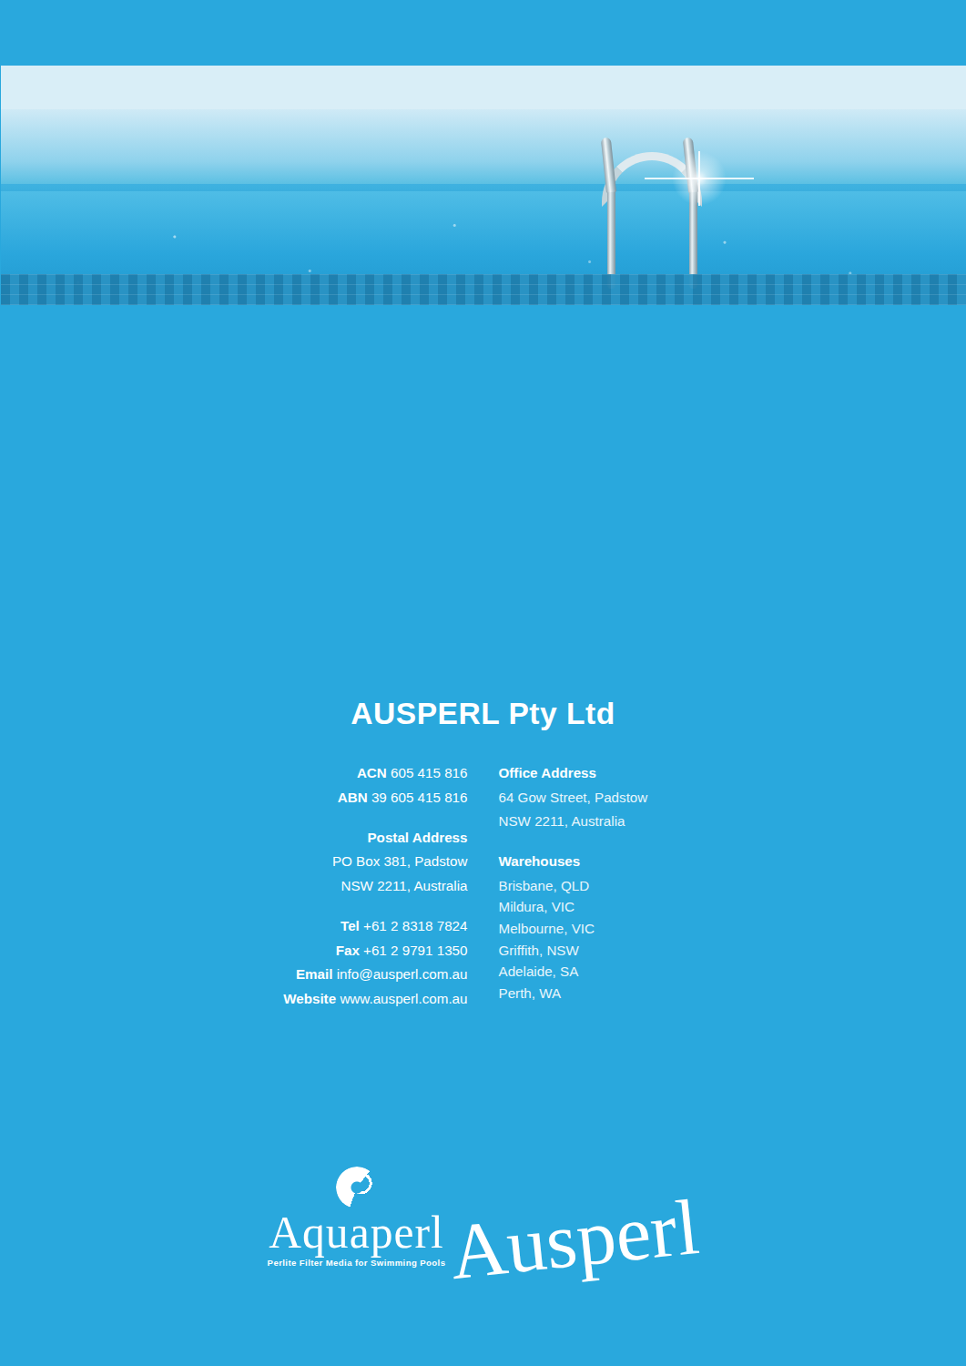AUSPERL Pty Ltd
ACN 605 415 816
ABN 39 605 415 816
Postal Address
PO Box 381, Padstow
NSW 2211, Australia
Tel +61 2 8318 7824
Fax +61 2 9791 1350
Email info@ausperl.com.au
Website www.ausperl.com.au
Office Address
64 Gow Street, Padstow
NSW 2211, Australia
Warehouses
Brisbane, QLD
Mildura, VIC
Melbourne, VIC
Griffith, NSW
Adelaide, SA
Perth, WA
Aquaperl
Perlite Filter Media for Swimming Pools
Ausperl